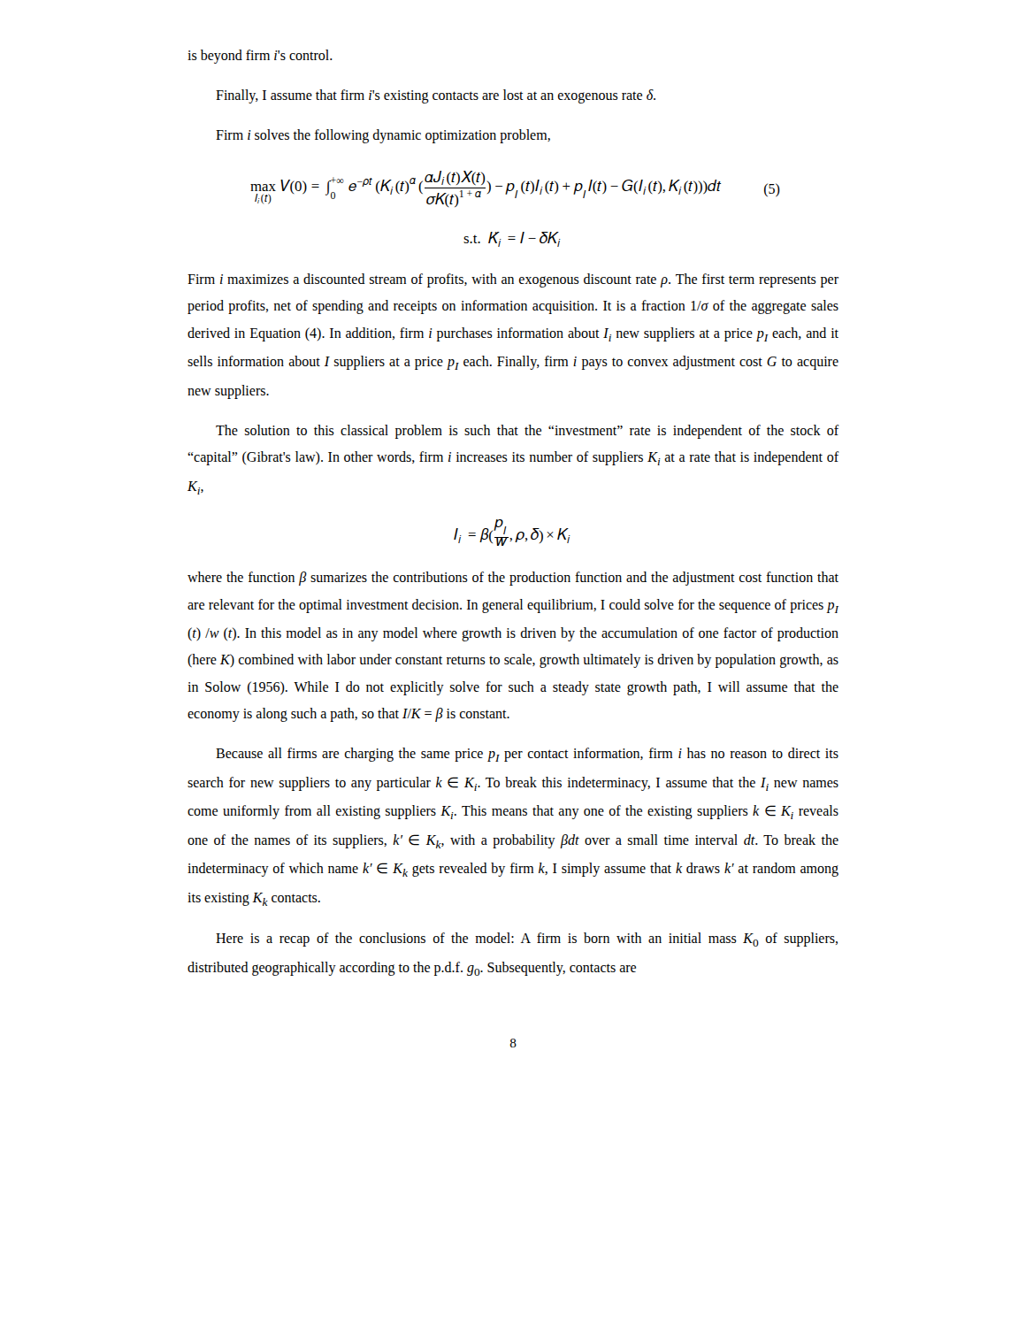is beyond firm i's control.
Finally, I assume that firm i's existing contacts are lost at an exogenous rate δ.
Firm i solves the following dynamic optimization problem,
max Ii(t) V(0) = ∫ 0 +∞ e−ρt ( Ki(t)α ( αJi(t)X(t) σK(t)1+α ) − pI(t) Ii(t) + pII(t) − G (Ii(t),Ki(t)) ) dt
(5)
s.t. Ki˙ = I − δKi
Firm i maximizes a discounted stream of profits, with an exogenous discount rate ρ. The first term represents per period profits, net of spending and receipts on information acquisition. It is a fraction 1/σ of the aggregate sales derived in Equation (4). In addition, firm i purchases information about Ii new suppliers at a price pI each, and it sells information about I suppliers at a price pI each. Finally, firm i pays to convex adjustment cost G to acquire new suppliers.
The solution to this classical problem is such that the “investment” rate is independent of the stock of “capital” (Gibrat's law). In other words, firm i increases its number of suppliers Ki at a rate that is independent of Ki,
Ii = β ( pIw ,ρ,δ ) × Ki
where the function β sumarizes the contributions of the production function and the adjustment cost function that are relevant for the optimal investment decision. In general equilibrium, I could solve for the sequence of prices pI (t) /w (t). In this model as in any model where growth is driven by the accumulation of one factor of production (here K) combined with labor under constant returns to scale, growth ultimately is driven by population growth, as in Solow (1956). While I do not explicitly solve for such a steady state growth path, I will assume that the economy is along such a path, so that I/K = β is constant.
Because all firms are charging the same price pI per contact information, firm i has no reason to direct its search for new suppliers to any particular k ∈ Ki. To break this indeterminacy, I assume that the Ii new names come uniformly from all existing suppliers Ki. This means that any one of the existing suppliers k ∈ Ki reveals one of the names of its suppliers, k′ ∈ Kk, with a probability βdt over a small time interval dt. To break the indeterminacy of which name k′ ∈ Kk gets revealed by firm k, I simply assume that k draws k′ at random among its existing Kk contacts.
Here is a recap of the conclusions of the model: A firm is born with an initial mass K0 of suppliers, distributed geographically according to the p.d.f. g0. Subsequently, contacts are
8